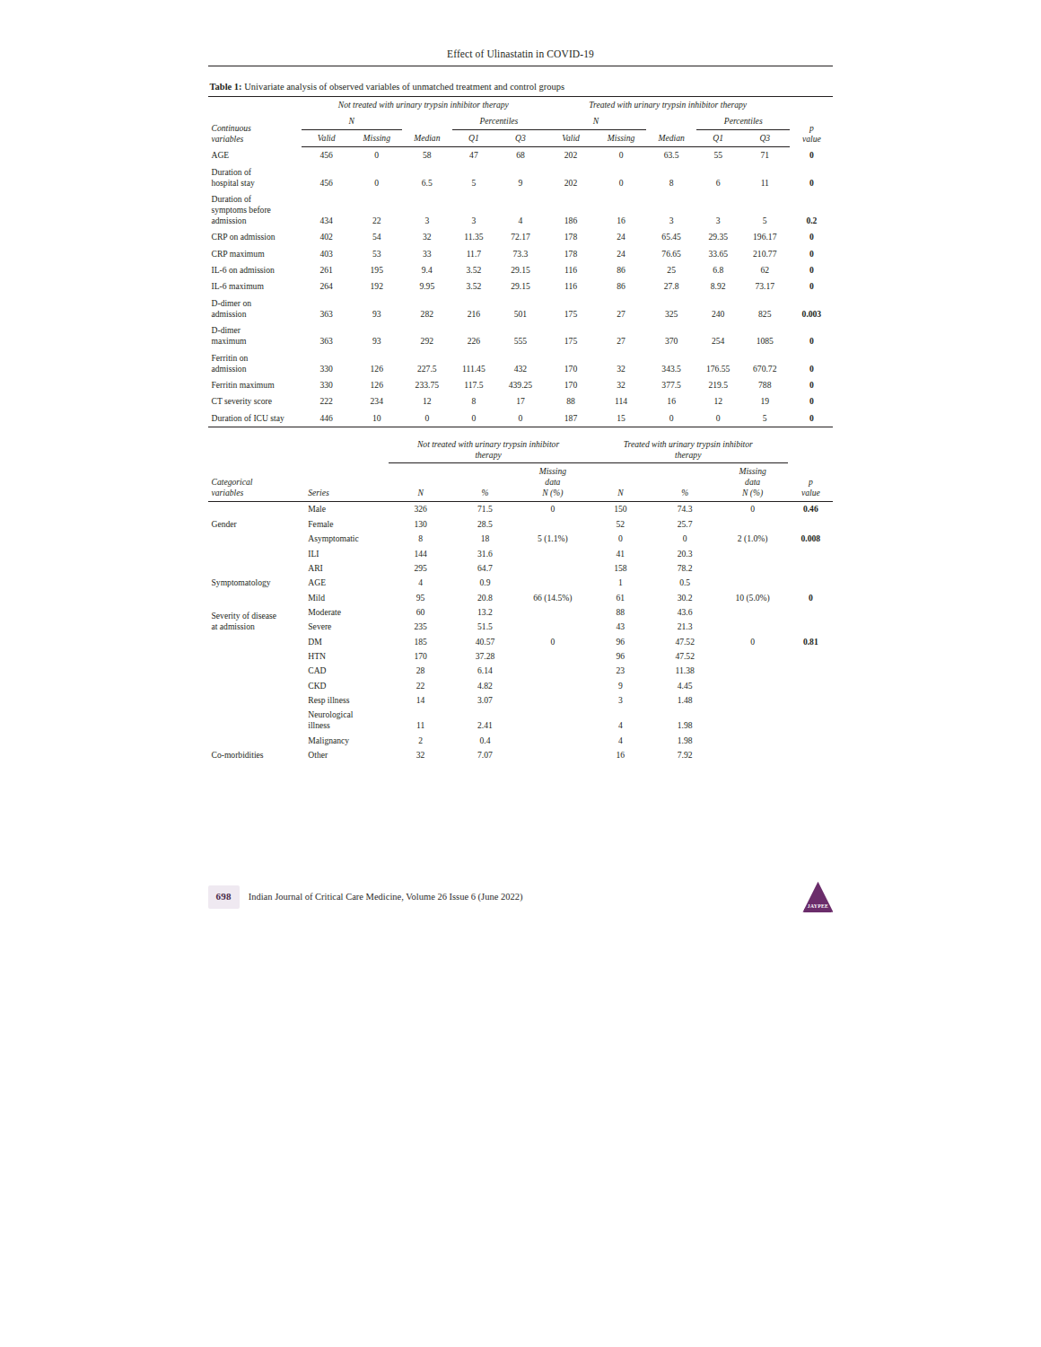Effect of Ulinastatin in COVID-19
Table 1: Univariate analysis of observed variables of unmatched treatment and control groups
| | Not treated with urinary trypsin inhibitor therapy | Treated with urinary trypsin inhibitor therapy | |
| Continuous variables | N | | Percentiles | N | | Percentiles | p value |
| Valid | Missing | Median | Q1 | Q3 | Valid | Missing | Median | Q1 | Q3 |
| AGE | 456 | 0 | 58 | 47 | 68 | 202 | 0 | 63.5 | 55 | 71 | 0 |
| Duration of hospital stay | 456 | 0 | 6.5 | 5 | 9 | 202 | 0 | 8 | 6 | 11 | 0 |
| Duration of symptoms before admission | 434 | 22 | 3 | 3 | 4 | 186 | 16 | 3 | 3 | 5 | 0.2 |
| CRP on admission | 402 | 54 | 32 | 11.35 | 72.17 | 178 | 24 | 65.45 | 29.35 | 196.17 | 0 |
| CRP maximum | 403 | 53 | 33 | 11.7 | 73.3 | 178 | 24 | 76.65 | 33.65 | 210.77 | 0 |
| IL-6 on admission | 261 | 195 | 9.4 | 3.52 | 29.15 | 116 | 86 | 25 | 6.8 | 62 | 0 |
| IL-6 maximum | 264 | 192 | 9.95 | 3.52 | 29.15 | 116 | 86 | 27.8 | 8.92 | 73.17 | 0 |
| D-dimer on admission | 363 | 93 | 282 | 216 | 501 | 175 | 27 | 325 | 240 | 825 | 0.003 |
| D-dimer maximum | 363 | 93 | 292 | 226 | 555 | 175 | 27 | 370 | 254 | 1085 | 0 |
| Ferritin on admission | 330 | 126 | 227.5 | 111.45 | 432 | 170 | 32 | 343.5 | 176.55 | 670.72 | 0 |
| Ferritin maximum | 330 | 126 | 233.75 | 117.5 | 439.25 | 170 | 32 | 377.5 | 219.5 | 788 | 0 |
| CT severity score | 222 | 234 | 12 | 8 | 17 | 88 | 114 | 16 | 12 | 19 | 0 |
| Duration of ICU stay | 446 | 10 | 0 | 0 | 0 | 187 | 15 | 0 | 0 | 5 | 0 |
| | | Not treated with urinary trypsin inhibitor therapy | Treated with urinary trypsin inhibitor therapy | |
| Categorical variables | Series | N | % | Missing data N (%) | N | % | Missing data N (%) | p value |
| Gender | Male | 326 | 71.5 | 0 | 150 | 74.3 | 0 | 0.46 |
| Female | 130 | 28.5 | | 52 | 25.7 | | |
| Symptomatology | Asymptomatic | 8 | 18 | 5 (1.1%) | 0 | 0 | 2 (1.0%) | 0.008 |
| ILI | 144 | 31.6 | | 41 | 20.3 | | |
| ARI | 295 | 64.7 | | 158 | 78.2 | | |
| AGE | 4 | 0.9 | | 1 | 0.5 | | |
| Severity of disease at admission | Mild | 95 | 20.8 | 66 (14.5%) | 61 | 30.2 | 10 (5.0%) | 0 |
| Moderate | 60 | 13.2 | | 88 | 43.6 | | |
| Severe | 235 | 51.5 | | 43 | 21.3 | | |
| Co-morbidities | DM | 185 | 40.57 | 0 | 96 | 47.52 | 0 | 0.81 |
| HTN | 170 | 37.28 | | 96 | 47.52 | | |
| CAD | 28 | 6.14 | | 23 | 11.38 | | |
| CKD | 22 | 4.82 | | 9 | 4.45 | | |
| Resp illness | 14 | 3.07 | | 3 | 1.48 | | |
| Neurological illness | 11 | 2.41 | | 4 | 1.98 | | |
| Malignancy | 2 | 0.4 | | 4 | 1.98 | | |
| Other | 32 | 7.07 | | 16 | 7.92 | | |
698
Indian Journal of Critical Care Medicine, Volume 26 Issue 6 (June 2022)
JAYPEE